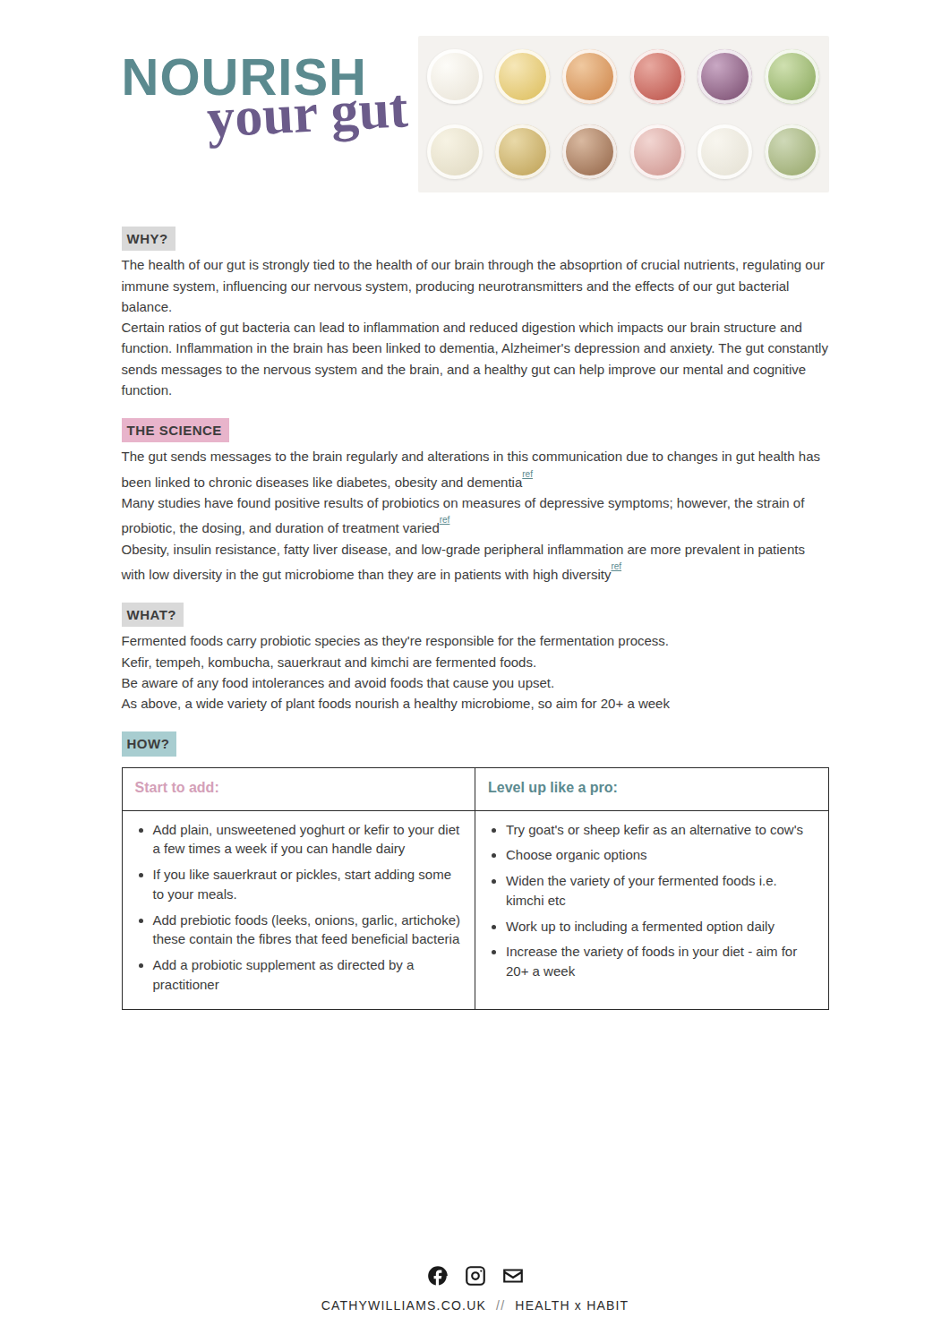Nourish
your gut
WHY?
The health of our gut is strongly tied to the health of our brain through the absoprtion of crucial nutrients, regulating our immune system, influencing our nervous system, producing neurotransmitters and the effects of our gut bacterial balance.
Certain ratios of gut bacteria can lead to inflammation and reduced digestion which impacts our brain structure and function. Inflammation in the brain has been linked to dementia, Alzheimer's depression and anxiety. The gut constantly sends messages to the nervous system and the brain, and a healthy gut can help improve our mental and cognitive function.
THE SCIENCE
The gut sends messages to the brain regularly and alterations in this communication due to changes in gut health has been linked to chronic diseases like diabetes, obesity and dementiaref
Many studies have found positive results of probiotics on measures of depressive symptoms; however, the strain of probiotic, the dosing, and duration of treatment variedref
Obesity, insulin resistance, fatty liver disease, and low-grade peripheral inflammation are more prevalent in patients with low diversity in the gut microbiome than they are in patients with high diversityref
WHAT?
Fermented foods carry probiotic species as they're responsible for the fermentation process.
Kefir, tempeh, kombucha, sauerkraut and kimchi are fermented foods.
Be aware of any food intolerances and avoid foods that cause you upset.
As above, a wide variety of plant foods nourish a healthy microbiome, so aim for 20+ a week
HOW?
| Start to add: | Level up like a pro: |
| --- | --- |
| Add plain, unsweetened yoghurt or kefir to your diet a few times a week if you can handle dairy If you like sauerkraut or pickles, start adding some to your meals. Add prebiotic foods (leeks, onions, garlic, artichoke) these contain the fibres that feed beneficial bacteria Add a probiotic supplement as directed by a practitioner | Try goat's or sheep kefir as an alternative to cow's Choose organic options Widen the variety of your fermented foods i.e. kimchi etc Work up to including a fermented option daily Increase the variety of foods in your diet - aim for 20+ a week |
CATHYWILLIAMS.CO.UK // HEALTH x HABIT